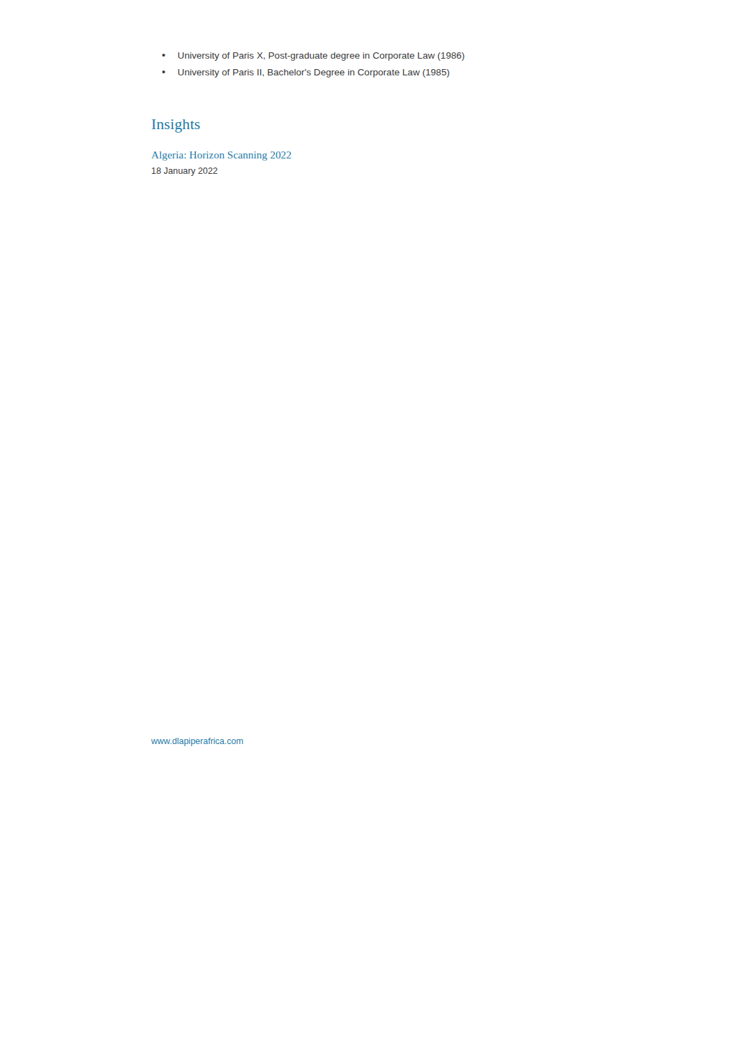University of Paris X, Post-graduate degree in Corporate Law (1986)
University of Paris II, Bachelor's Degree in Corporate Law (1985)
Insights
Algeria: Horizon Scanning 2022
18 January 2022
www.dlapiperafrica.com